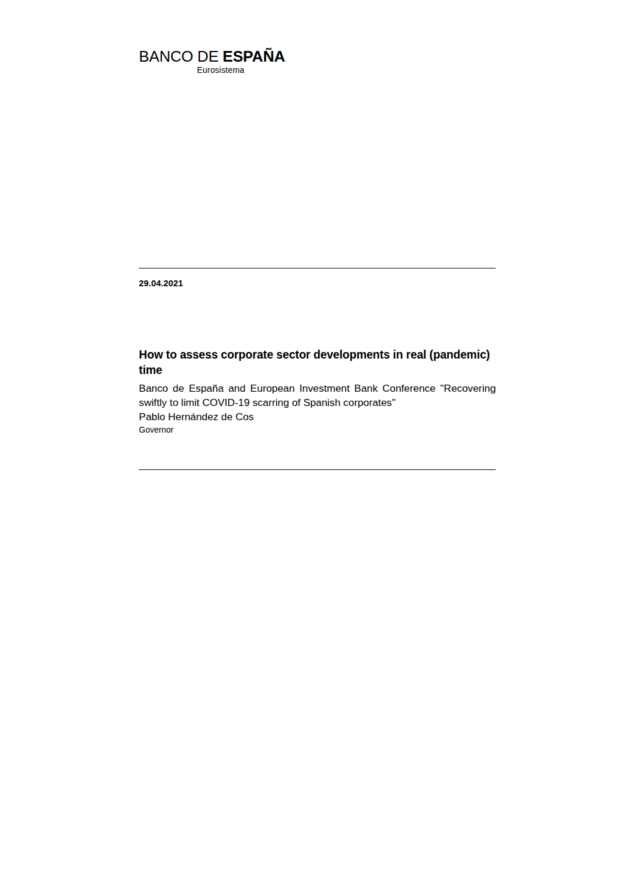BANCO DE ESPAÑA
Eurosistema
29.04.2021
How to assess corporate sector developments in real (pandemic) time
Banco de España and European Investment Bank Conference "Recovering swiftly to limit COVID-19 scarring of Spanish corporates"
Pablo Hernández de Cos
Governor